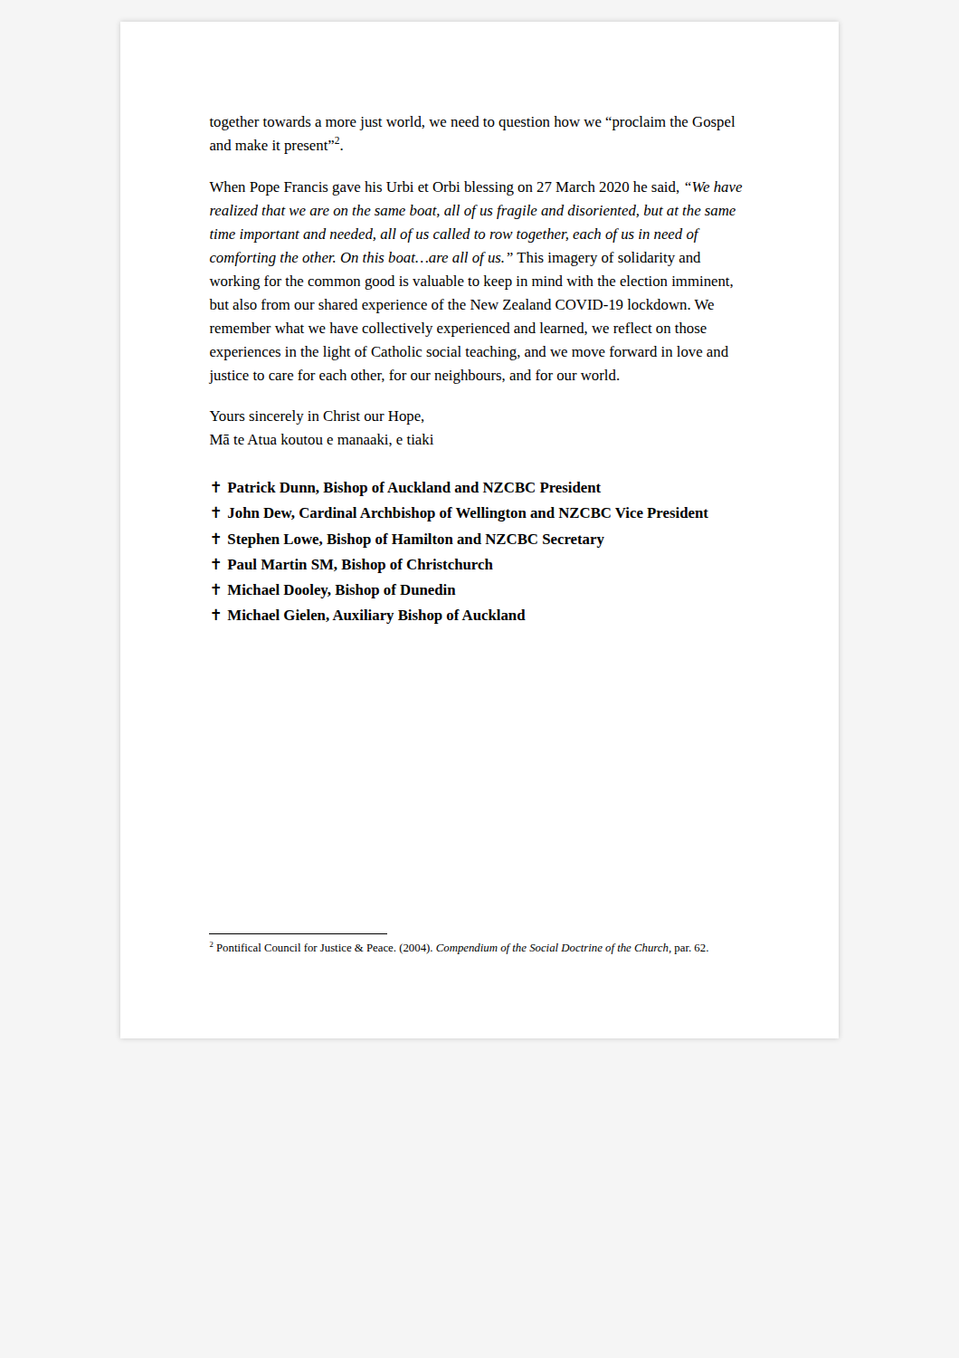together towards a more just world, we need to question how we “proclaim the Gospel and make it present”2.
When Pope Francis gave his Urbi et Orbi blessing on 27 March 2020 he said, “We have realized that we are on the same boat, all of us fragile and disoriented, but at the same time important and needed, all of us called to row together, each of us in need of comforting the other. On this boat…are all of us.” This imagery of solidarity and working for the common good is valuable to keep in mind with the election imminent, but also from our shared experience of the New Zealand COVID-19 lockdown. We remember what we have collectively experienced and learned, we reflect on those experiences in the light of Catholic social teaching, and we move forward in love and justice to care for each other, for our neighbours, and for our world.
Yours sincerely in Christ our Hope,
Mā te Atua koutou e manaaki, e tiaki
✝Patrick Dunn, Bishop of Auckland and NZCBC President
✝John Dew, Cardinal Archbishop of Wellington and NZCBC Vice President
✝Stephen Lowe, Bishop of Hamilton and NZCBC Secretary
✝Paul Martin SM, Bishop of Christchurch
✝Michael Dooley, Bishop of Dunedin
✝Michael Gielen, Auxiliary Bishop of Auckland
2 Pontifical Council for Justice & Peace. (2004). Compendium of the Social Doctrine of the Church, par. 62.